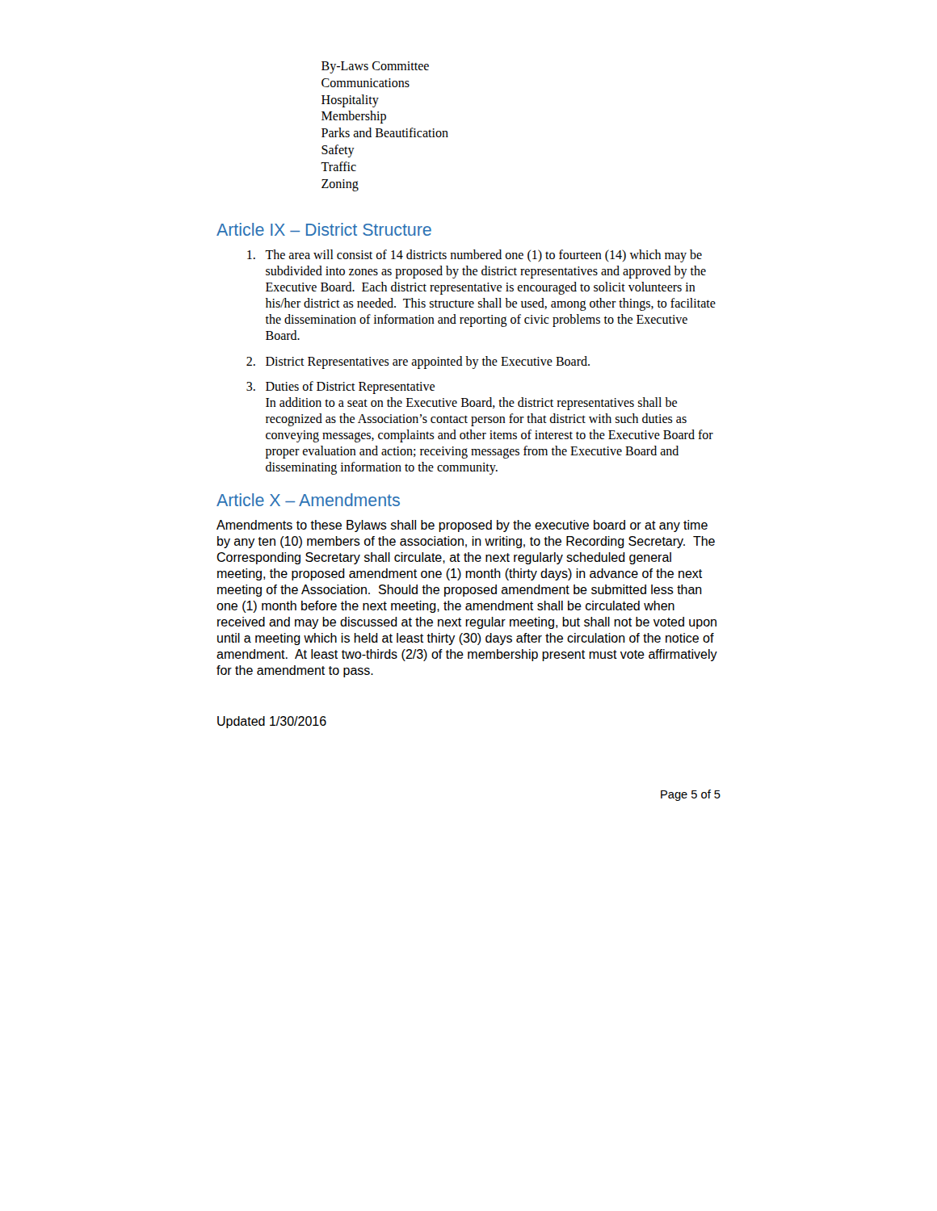By-Laws Committee
Communications
Hospitality
Membership
Parks and Beautification
Safety
Traffic
Zoning
Article IX – District Structure
The area will consist of 14 districts numbered one (1) to fourteen (14) which may be subdivided into zones as proposed by the district representatives and approved by the Executive Board. Each district representative is encouraged to solicit volunteers in his/her district as needed. This structure shall be used, among other things, to facilitate the dissemination of information and reporting of civic problems to the Executive Board.
District Representatives are appointed by the Executive Board.
Duties of District Representative
In addition to a seat on the Executive Board, the district representatives shall be recognized as the Association’s contact person for that district with such duties as conveying messages, complaints and other items of interest to the Executive Board for proper evaluation and action; receiving messages from the Executive Board and disseminating information to the community.
Article X – Amendments
Amendments to these Bylaws shall be proposed by the executive board or at any time by any ten (10) members of the association, in writing, to the Recording Secretary. The Corresponding Secretary shall circulate, at the next regularly scheduled general meeting, the proposed amendment one (1) month (thirty days) in advance of the next meeting of the Association. Should the proposed amendment be submitted less than one (1) month before the next meeting, the amendment shall be circulated when received and may be discussed at the next regular meeting, but shall not be voted upon until a meeting which is held at least thirty (30) days after the circulation of the notice of amendment. At least two-thirds (2/3) of the membership present must vote affirmatively for the amendment to pass.
Updated 1/30/2016
Page 5 of 5